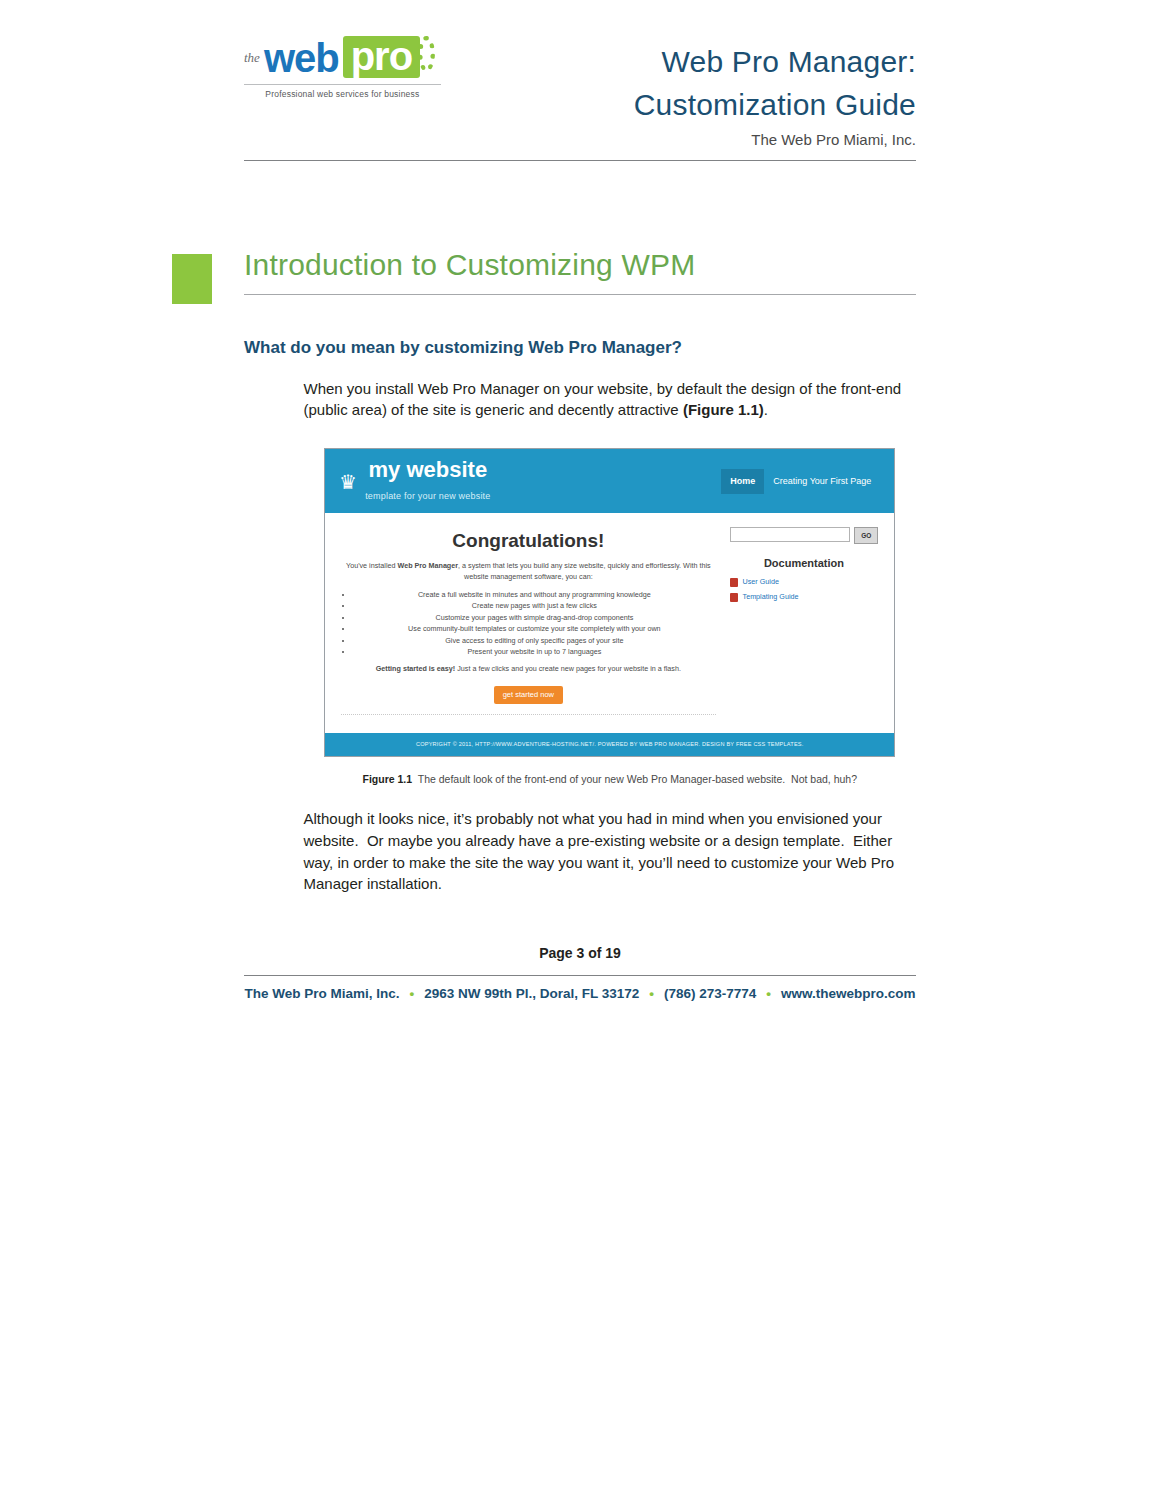the web pro
Professional web services for business
Web Pro Manager: Customization Guide
The Web Pro Miami, Inc.
Introduction to Customizing WPM
What do you mean by customizing Web Pro Manager?
When you install Web Pro Manager on your website, by default the design of the front-end (public area) of the site is generic and decently attractive (Figure 1.1).
♛ my website
template for your new website
Home Creating Your First Page
Congratulations!
You've installed Web Pro Manager, a system that lets you build any size website, quickly and effortlessly. With this website management software, you can:
Create a full website in minutes and without any programming knowledge
Create new pages with just a few clicks
Customize your pages with simple drag-and-drop components
Use community-built templates or customize your site completely with your own
Give access to editing of only specific pages of your site
Present your website in up to 7 languages
Getting started is easy! Just a few clicks and you create new pages for your website in a flash.
get started now
GO
Documentation
User Guide
Templating Guide
COPYRIGHT © 2011, HTTP://WWW.ADVENTURE-HOSTING.NET/. POWERED BY WEB PRO MANAGER. DESIGN BY FREE CSS TEMPLATES.
Figure 1.1 The default look of the front-end of your new Web Pro Manager-based website. Not bad, huh?
Although it looks nice, it’s probably not what you had in mind when you envisioned your website. Or maybe you already have a pre-existing website or a design template. Either way, in order to make the site the way you want it, you’ll need to customize your Web Pro Manager installation.
Page 3 of 19
The Web Pro Miami, Inc.•2963 NW 99th Pl., Doral, FL 33172•(786) 273-7774•www.thewebpro.com